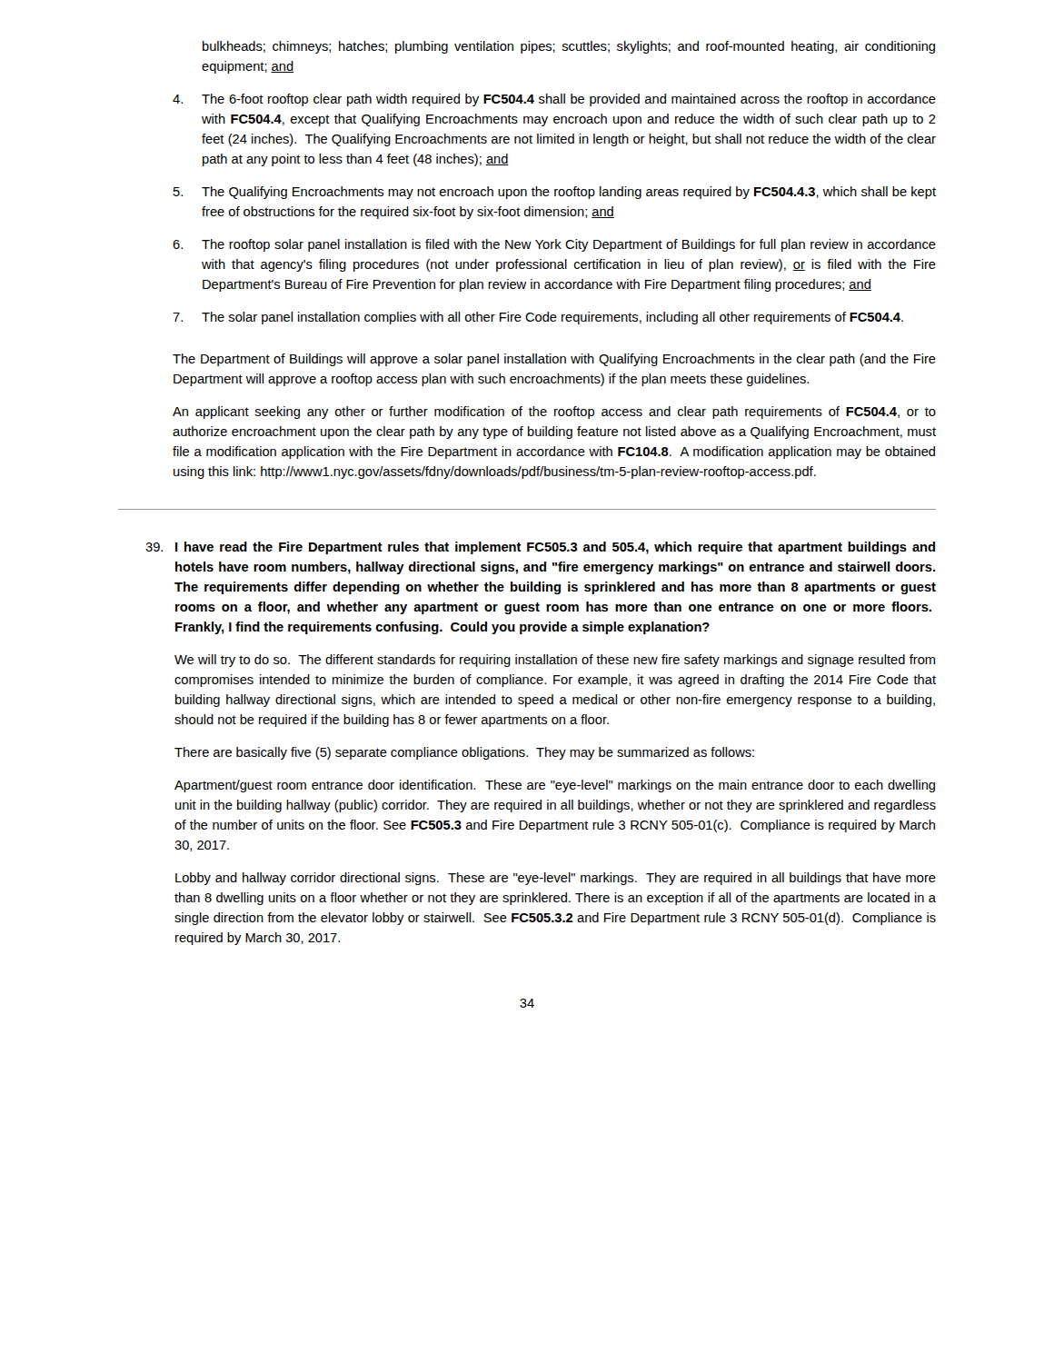bulkheads; chimneys; hatches; plumbing ventilation pipes; scuttles; skylights; and roof-mounted heating, air conditioning equipment; and
4. The 6-foot rooftop clear path width required by FC504.4 shall be provided and maintained across the rooftop in accordance with FC504.4, except that Qualifying Encroachments may encroach upon and reduce the width of such clear path up to 2 feet (24 inches). The Qualifying Encroachments are not limited in length or height, but shall not reduce the width of the clear path at any point to less than 4 feet (48 inches); and
5. The Qualifying Encroachments may not encroach upon the rooftop landing areas required by FC504.4.3, which shall be kept free of obstructions for the required six-foot by six-foot dimension; and
6. The rooftop solar panel installation is filed with the New York City Department of Buildings for full plan review in accordance with that agency's filing procedures (not under professional certification in lieu of plan review), or is filed with the Fire Department's Bureau of Fire Prevention for plan review in accordance with Fire Department filing procedures; and
7. The solar panel installation complies with all other Fire Code requirements, including all other requirements of FC504.4.
The Department of Buildings will approve a solar panel installation with Qualifying Encroachments in the clear path (and the Fire Department will approve a rooftop access plan with such encroachments) if the plan meets these guidelines.
An applicant seeking any other or further modification of the rooftop access and clear path requirements of FC504.4, or to authorize encroachment upon the clear path by any type of building feature not listed above as a Qualifying Encroachment, must file a modification application with the Fire Department in accordance with FC104.8. A modification application may be obtained using this link: http://www1.nyc.gov/assets/fdny/downloads/pdf/business/tm-5-plan-review-rooftop-access.pdf.
39. I have read the Fire Department rules that implement FC505.3 and 505.4, which require that apartment buildings and hotels have room numbers, hallway directional signs, and "fire emergency markings" on entrance and stairwell doors. The requirements differ depending on whether the building is sprinklered and has more than 8 apartments or guest rooms on a floor, and whether any apartment or guest room has more than one entrance on one or more floors. Frankly, I find the requirements confusing. Could you provide a simple explanation?
We will try to do so. The different standards for requiring installation of these new fire safety markings and signage resulted from compromises intended to minimize the burden of compliance. For example, it was agreed in drafting the 2014 Fire Code that building hallway directional signs, which are intended to speed a medical or other non-fire emergency response to a building, should not be required if the building has 8 or fewer apartments on a floor.
There are basically five (5) separate compliance obligations. They may be summarized as follows:
Apartment/guest room entrance door identification. These are "eye-level" markings on the main entrance door to each dwelling unit in the building hallway (public) corridor. They are required in all buildings, whether or not they are sprinklered and regardless of the number of units on the floor. See FC505.3 and Fire Department rule 3 RCNY 505-01(c). Compliance is required by March 30, 2017.
Lobby and hallway corridor directional signs. These are "eye-level" markings. They are required in all buildings that have more than 8 dwelling units on a floor whether or not they are sprinklered. There is an exception if all of the apartments are located in a single direction from the elevator lobby or stairwell. See FC505.3.2 and Fire Department rule 3 RCNY 505-01(d). Compliance is required by March 30, 2017.
34